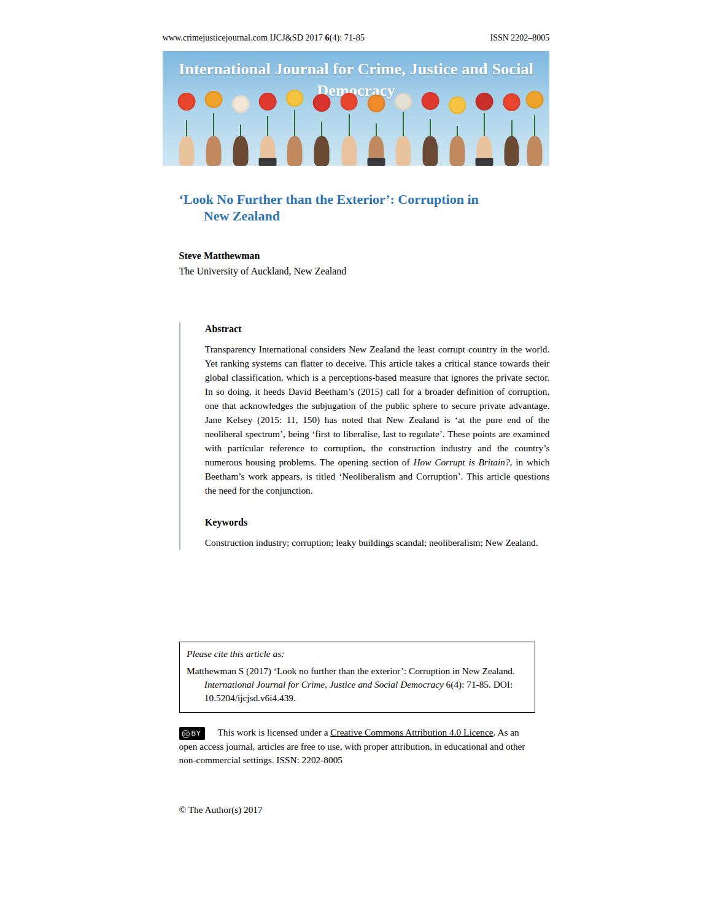www.crimejusticejournal.com IJCJ&SD 2017 6(4): 71-85 ISSN 2202–8005
International Journal for Crime, Justice and Social Democracy
‘Look No Further than the Exterior’: Corruption inNew Zealand
Steve Matthewman
The University of Auckland, New Zealand
Abstract
Transparency International considers New Zealand the least corrupt country in the world. Yet ranking systems can flatter to deceive. This article takes a critical stance towards their global classification, which is a perceptions-based measure that ignores the private sector. In so doing, it heeds David Beetham’s (2015) call for a broader definition of corruption, one that acknowledges the subjugation of the public sphere to secure private advantage. Jane Kelsey (2015: 11, 150) has noted that New Zealand is ‘at the pure end of the neoliberal spectrum’, being ‘first to liberalise, last to regulate’. These points are examined with particular reference to corruption, the construction industry and the country’s numerous housing problems. The opening section of How Corrupt is Britain?, in which Beetham’s work appears, is titled ‘Neoliberalism and Corruption’. This article questions the need for the conjunction.
Keywords
Construction industry; corruption; leaky buildings scandal; neoliberalism; New Zealand.
Please cite this article as:
Matthewman S (2017) ‘Look no further than the exterior’: Corruption in New Zealand. International Journal for Crime, Justice and Social Democracy 6(4): 71-85. DOI: 10.5204/ijcjsd.v6i4.439.
cc BY This work is licensed under a Creative Commons Attribution 4.0 Licence. As an open access journal, articles are free to use, with proper attribution, in educational and other non-commercial settings. ISSN: 2202-8005
© The Author(s) 2017